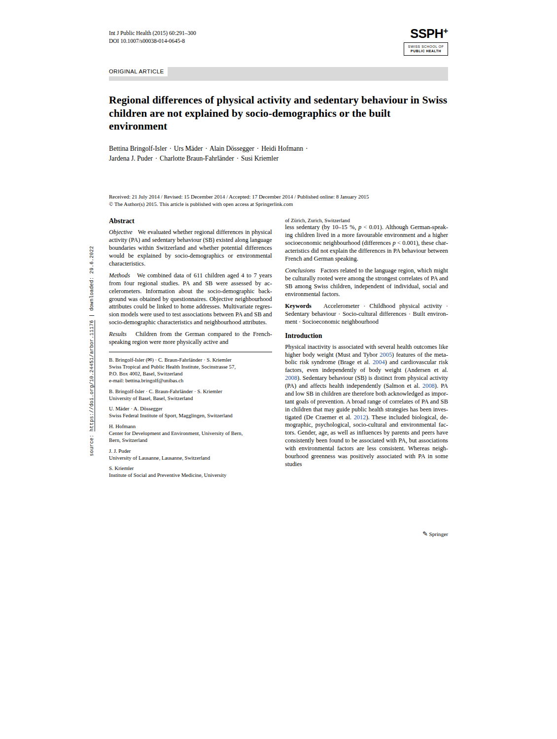source: https://doi.org/10.24451/arbor.11176 | downloaded: 29.6.2022
Int J Public Health (2015) 60:291–300
DOI 10.1007/s00038-014-0645-8
SSPH+
SWISS SCHOOL OF PUBLIC HEALTH
ORIGINAL ARTICLE
Regional differences of physical activity and sedentary behaviour in Swiss children are not explained by socio-demographics or the built environment
Bettina Bringolf-Isler · Urs Mäder · Alain Dössegger · Heidi Hofmann ·
Jardena J. Puder · Charlotte Braun-Fahrländer · Susi Kriemler
Received: 21 July 2014 / Revised: 15 December 2014 / Accepted: 17 December 2014 / Published online: 8 January 2015
© The Author(s) 2015. This article is published with open access at Springerlink.com
Abstract
Objective We evaluated whether regional differences in physical activity (PA) and sedentary behaviour (SB) existed along language boundaries within Switzerland and whether potential differences would be explained by socio-demographics or environmental characteristics.
Methods We combined data of 611 children aged 4 to 7 years from four regional studies. PA and SB were assessed by accelerometers. Information about the socio-demographic background was obtained by questionnaires. Objective neighbourhood attributes could be linked to home addresses. Multivariate regression models were used to test associations between PA and SB and socio-demographic characteristics and neighbourhood attributes.
Results Children from the German compared to the French-speaking region were more physically active and
B. Bringolf-Isler (✉) · C. Braun-Fahrländer · S. Kriemler
Swiss Tropical and Public Health Institute, Socinstrasse 57,
P.O. Box 4002, Basel, Switzerland
e-mail: bettina.bringolf@unibas.ch
B. Bringolf-Isler · C. Braun-Fahrländer · S. Kriemler
University of Basel, Basel, Switzerland
U. Mäder · A. Dössegger
Swiss Federal Institute of Sport, Magglingen, Switzerland
H. Hofmann
Center for Development and Environment, University of Bern,
Bern, Switzerland
J. J. Puder
University of Lausanne, Lausanne, Switzerland
S. Kriemler
Institute of Social and Preventive Medicine, University
of Zürich, Zurich, Switzerland
less sedentary (by 10–15 %, p < 0.01). Although German-speaking children lived in a more favourable environment and a higher socioeconomic neighbourhood (differences p < 0.001), these characteristics did not explain the differences in PA behaviour between French and German speaking.
Conclusions Factors related to the language region, which might be culturally rooted were among the strongest correlates of PA and SB among Swiss children, independent of individual, social and environmental factors.
Keywords Accelerometer · Childhood physical activity · Sedentary behaviour · Socio-cultural differences · Built environment · Socioeconomic neighbourhood
Introduction
Physical inactivity is associated with several health outcomes like higher body weight (Must and Tybor 2005) features of the metabolic risk syndrome (Brage et al. 2004) and cardiovascular risk factors, even independently of body weight (Andersen et al. 2008). Sedentary behaviour (SB) is distinct from physical activity (PA) and affects health independently (Salmon et al. 2008). PA and low SB in children are therefore both acknowledged as important goals of prevention. A broad range of correlates of PA and SB in children that may guide public health strategies has been investigated (De Craemer et al. 2012). These included biological, demographic, psychological, socio-cultural and environmental factors. Gender, age, as well as influences by parents and peers have consistently been found to be associated with PA, but associations with environmental factors are less consistent. Whereas neighbourhood greenness was positively associated with PA in some studies
✎ Springer